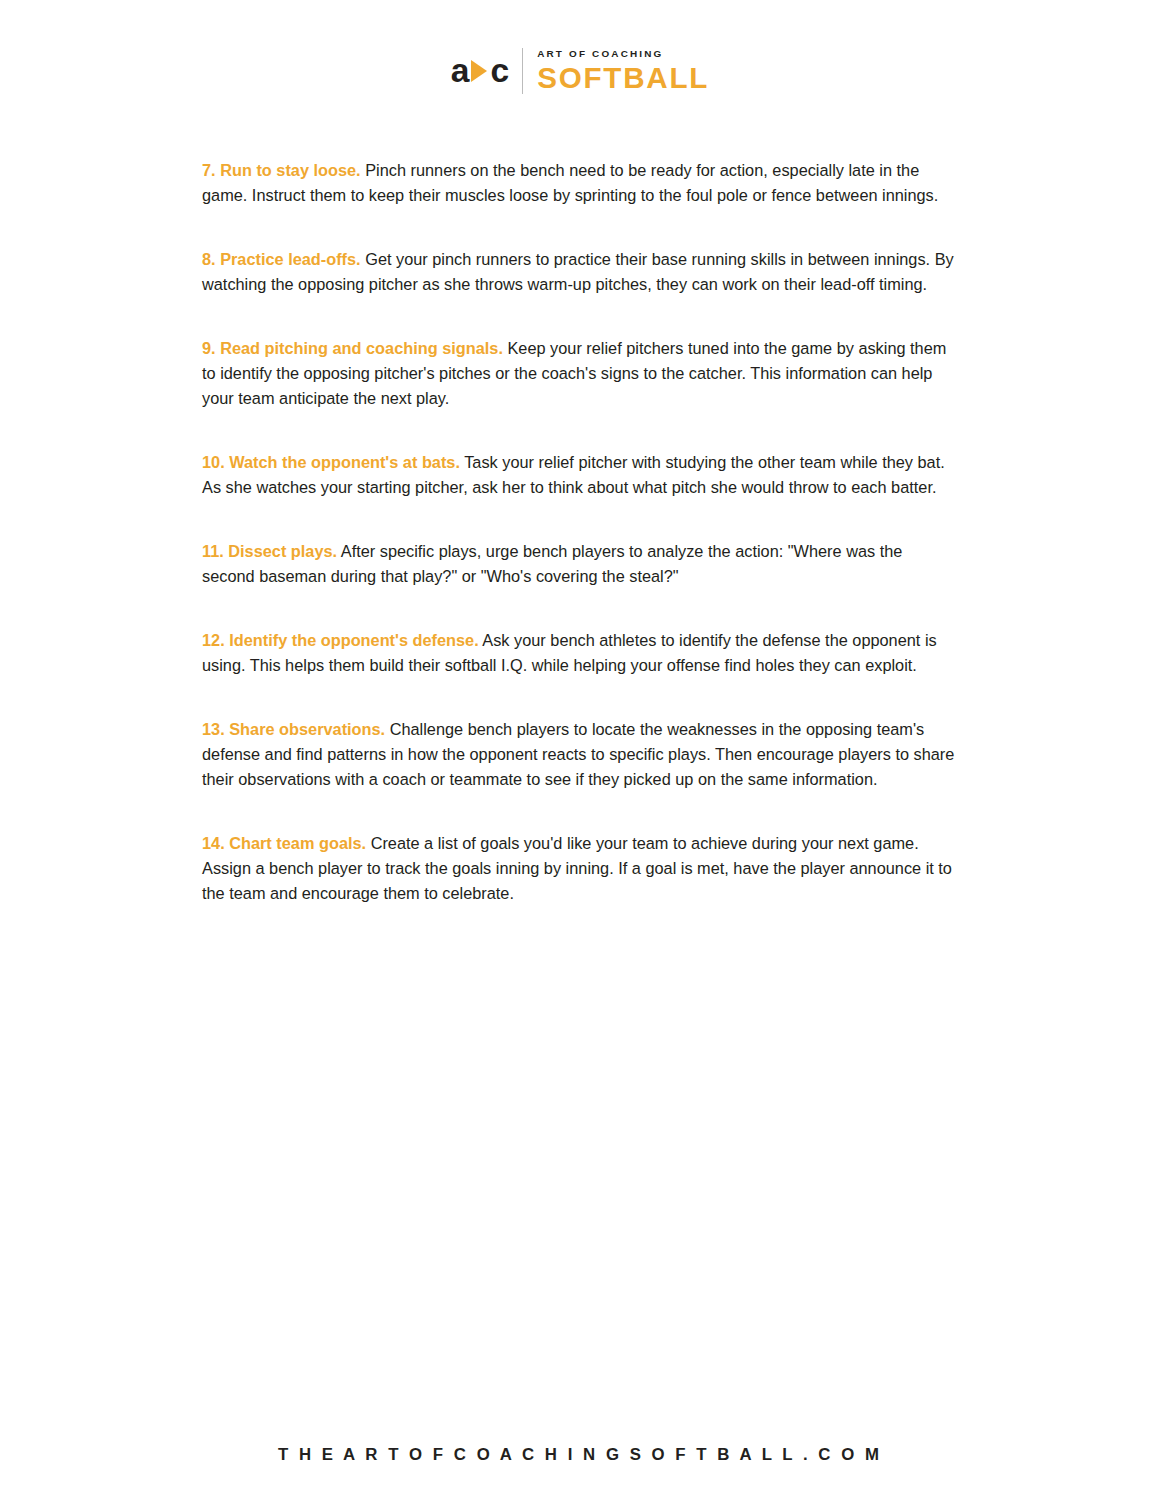a c
ART OF COACHING SOFTBALL
7. Run to stay loose. Pinch runners on the bench need to be ready for action, especially late in the game. Instruct them to keep their muscles loose by sprinting to the foul pole or fence between innings.
8. Practice lead-offs. Get your pinch runners to practice their base running skills in between innings. By watching the opposing pitcher as she throws warm-up pitches, they can work on their lead-off timing.
9. Read pitching and coaching signals. Keep your relief pitchers tuned into the game by asking them to identify the opposing pitcher's pitches or the coach's signs to the catcher. This information can help your team anticipate the next play.
10. Watch the opponent's at bats. Task your relief pitcher with studying the other team while they bat. As she watches your starting pitcher, ask her to think about what pitch she would throw to each batter.
11. Dissect plays. After specific plays, urge bench players to analyze the action: "Where was the second baseman during that play?" or "Who's covering the steal?"
12. Identify the opponent's defense. Ask your bench athletes to identify the defense the opponent is using. This helps them build their softball I.Q. while helping your offense find holes they can exploit.
13. Share observations. Challenge bench players to locate the weaknesses in the opposing team's defense and find patterns in how the opponent reacts to specific plays. Then encourage players to share their observations with a coach or teammate to see if they picked up on the same information.
14. Chart team goals. Create a list of goals you'd like your team to achieve during your next game. Assign a bench player to track the goals inning by inning. If a goal is met, have the player announce it to the team and encourage them to celebrate.
T H E A R T O F C O A C H I N G S O F T B A L L . C O M